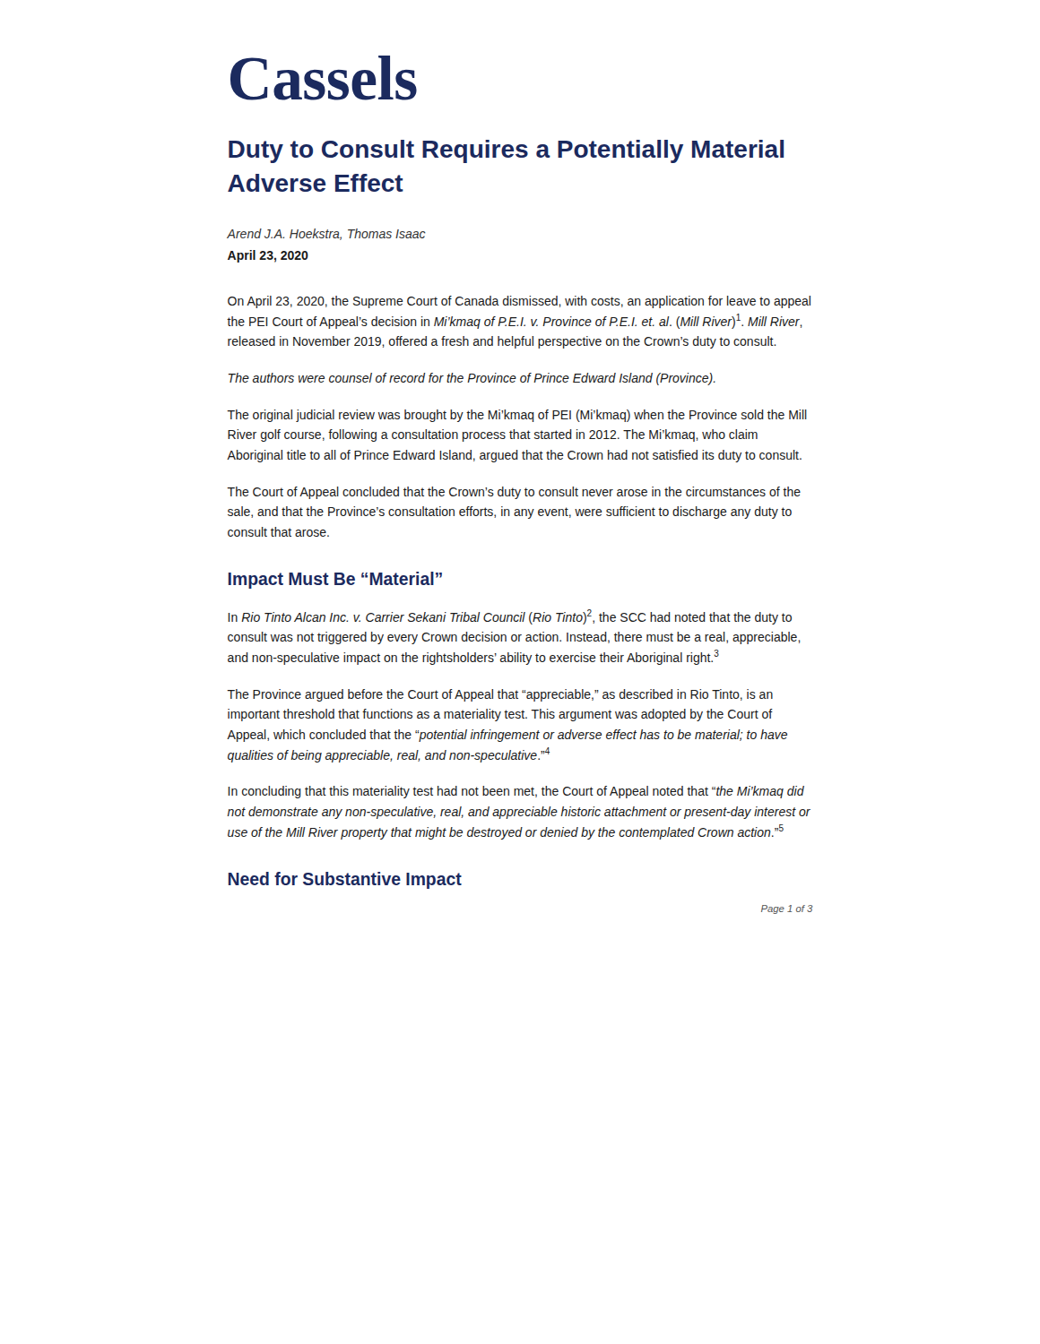Cassels
Duty to Consult Requires a Potentially Material Adverse Effect
Arend J.A. Hoekstra, Thomas Isaac
April 23, 2020
On April 23, 2020, the Supreme Court of Canada dismissed, with costs, an application for leave to appeal the PEI Court of Appeal’s decision in Mi’kmaq of P.E.I. v. Province of P.E.I. et. al. (Mill River)1. Mill River, released in November 2019, offered a fresh and helpful perspective on the Crown’s duty to consult.
The authors were counsel of record for the Province of Prince Edward Island (Province).
The original judicial review was brought by the Mi’kmaq of PEI (Mi’kmaq) when the Province sold the Mill River golf course, following a consultation process that started in 2012. The Mi’kmaq, who claim Aboriginal title to all of Prince Edward Island, argued that the Crown had not satisfied its duty to consult.
The Court of Appeal concluded that the Crown’s duty to consult never arose in the circumstances of the sale, and that the Province’s consultation efforts, in any event, were sufficient to discharge any duty to consult that arose.
Impact Must Be “Material”
In Rio Tinto Alcan Inc. v. Carrier Sekani Tribal Council (Rio Tinto)2, the SCC had noted that the duty to consult was not triggered by every Crown decision or action. Instead, there must be a real, appreciable, and non-speculative impact on the rightsholders’ ability to exercise their Aboriginal right.3
The Province argued before the Court of Appeal that “appreciable,” as described in Rio Tinto, is an important threshold that functions as a materiality test. This argument was adopted by the Court of Appeal, which concluded that the “potential infringement or adverse effect has to be material; to have qualities of being appreciable, real, and non-speculative.”4
In concluding that this materiality test had not been met, the Court of Appeal noted that “the Mi’kmaq did not demonstrate any non-speculative, real, and appreciable historic attachment or present-day interest or use of the Mill River property that might be destroyed or denied by the contemplated Crown action.”5
Need for Substantive Impact
Page 1 of 3